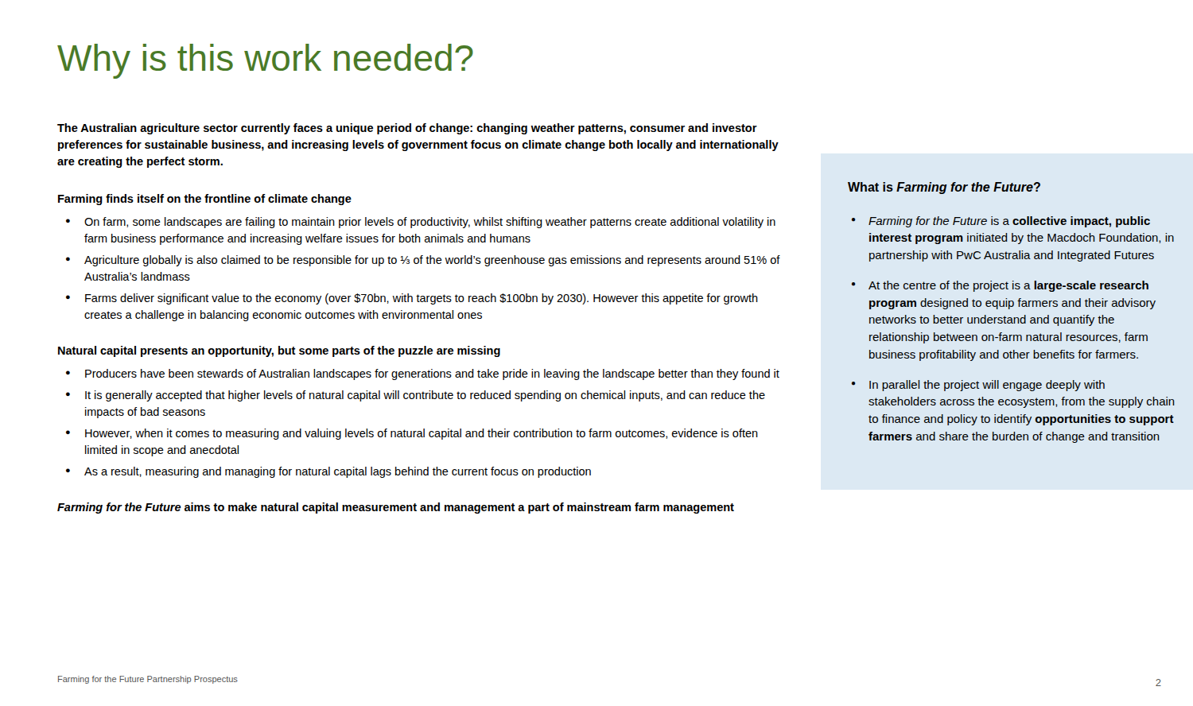Why is this work needed?
The Australian agriculture sector currently faces a unique period of change: changing weather patterns, consumer and investor preferences for sustainable business, and increasing levels of government focus on climate change both locally and internationally are creating the perfect storm.
Farming finds itself on the frontline of climate change
On farm, some landscapes are failing to maintain prior levels of productivity, whilst shifting weather patterns create additional volatility in farm business performance and increasing welfare issues for both animals and humans
Agriculture globally is also claimed to be responsible for up to ⅓ of the world’s greenhouse gas emissions and represents around 51% of Australia’s landmass
Farms deliver significant value to the economy (over $70bn, with targets to reach $100bn by 2030). However this appetite for growth creates a challenge in balancing economic outcomes with environmental ones
Natural capital presents an opportunity, but some parts of the puzzle are missing
Producers have been stewards of Australian landscapes for generations and take pride in leaving the landscape better than they found it
It is generally accepted that higher levels of natural capital will contribute to reduced spending on chemical inputs, and can reduce the impacts of bad seasons
However, when it comes to measuring and valuing levels of natural capital and their contribution to farm outcomes, evidence is often limited in scope and anecdotal
As a result, measuring and managing for natural capital lags behind the current focus on production
Farming for the Future aims to make natural capital measurement and management a part of mainstream farm management
What is Farming for the Future?
Farming for the Future is a collective impact, public interest program initiated by the Macdoch Foundation, in partnership with PwC Australia and Integrated Futures
At the centre of the project is a large-scale research program designed to equip farmers and their advisory networks to better understand and quantify the relationship between on-farm natural resources, farm business profitability and other benefits for farmers.
In parallel the project will engage deeply with stakeholders across the ecosystem, from the supply chain to finance and policy to identify opportunities to support farmers and share the burden of change and transition
Farming for the Future Partnership Prospectus
2